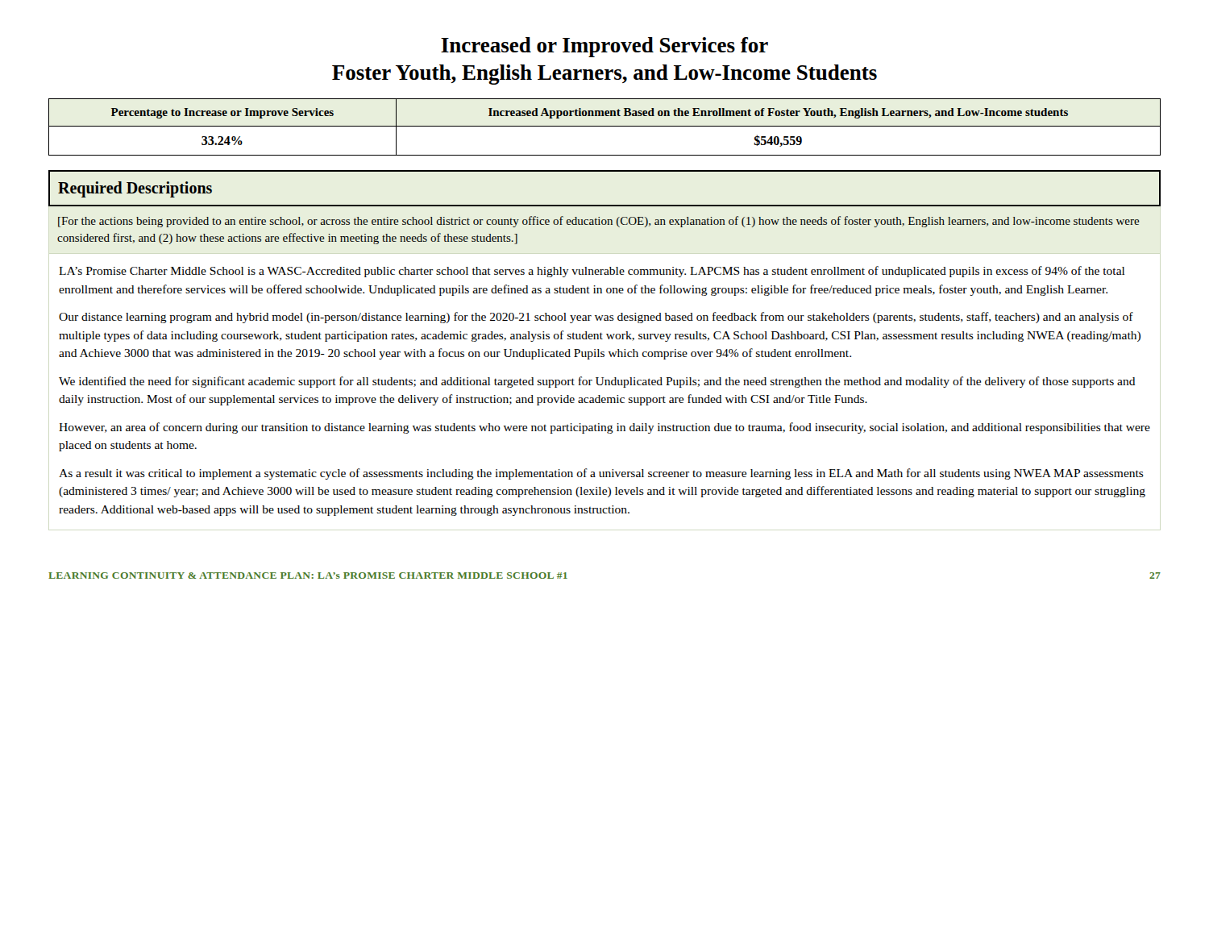Increased or Improved Services for
Foster Youth, English Learners, and Low-Income Students
| Percentage to Increase or Improve Services | Increased Apportionment Based on the Enrollment of Foster Youth, English Learners, and Low-Income students |
| --- | --- |
| 33.24% | $540,559 |
Required Descriptions
[For the actions being provided to an entire school, or across the entire school district or county office of education (COE), an explanation of (1) how the needs of foster youth, English learners, and low-income students were considered first, and (2) how these actions are effective in meeting the needs of these students.]
LA’s Promise Charter Middle School is a WASC-Accredited public charter school that serves a highly vulnerable community. LAPCMS has a student enrollment of unduplicated pupils in excess of 94% of the total enrollment and therefore services will be offered schoolwide. Unduplicated pupils are defined as a student in one of the following groups: eligible for free/reduced price meals, foster youth, and English Learner.
Our distance learning program and hybrid model (in-person/distance learning) for the 2020-21 school year was designed based on feedback from our stakeholders (parents, students, staff, teachers) and an analysis of multiple types of data including coursework, student participation rates, academic grades, analysis of student work, survey results, CA School Dashboard, CSI Plan, assessment results including NWEA (reading/math) and Achieve 3000 that was administered in the 2019- 20 school year with a focus on our Unduplicated Pupils which comprise over 94% of student enrollment.
We identified the need for significant academic support for all students; and additional targeted support for Unduplicated Pupils; and the need strengthen the method and modality of the delivery of those supports and daily instruction. Most of our supplemental services to improve the delivery of instruction; and provide academic support are funded with CSI and/or Title Funds.
However, an area of concern during our transition to distance learning was students who were not participating in daily instruction due to trauma, food insecurity, social isolation, and additional responsibilities that were placed on students at home.
As a result it was critical to implement a systematic cycle of assessments including the implementation of a universal screener to measure learning less in ELA and Math for all students using NWEA MAP assessments (administered 3 times/ year; and Achieve 3000 will be used to measure student reading comprehension (lexile) levels and it will provide targeted and differentiated lessons and reading material to support our struggling readers. Additional web-based apps will be used to supplement student learning through asynchronous instruction.
LEARNING CONTINUITY & ATTENDANCE PLAN: LA’s PROMISE CHARTER MIDDLE SCHOOL #1 27